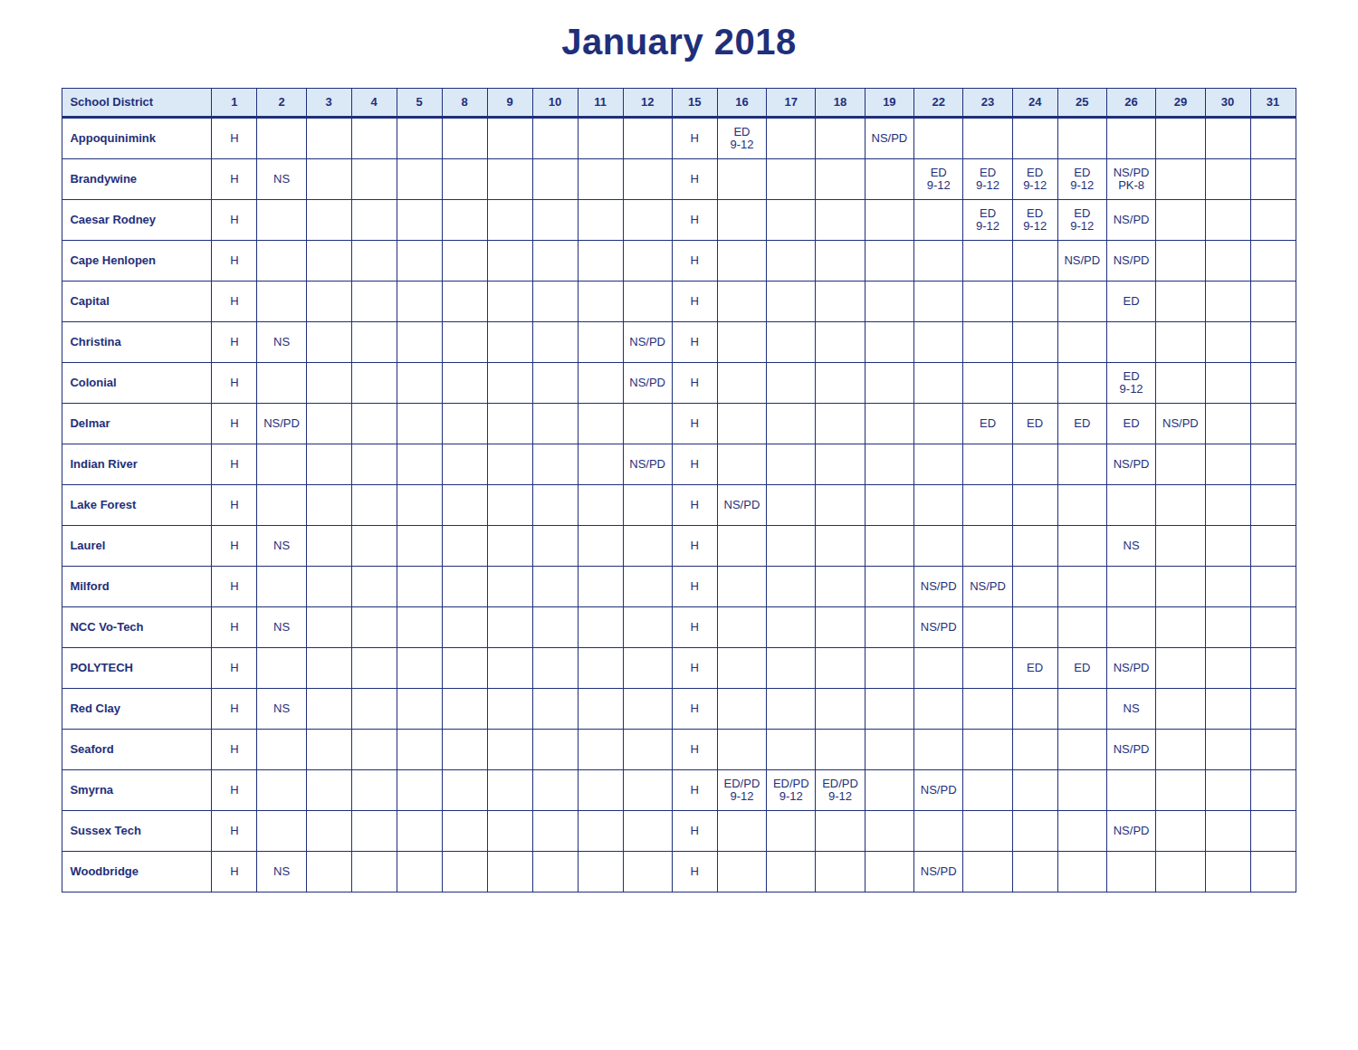January 2018
January 2018 school district calendar
| School District | 1 | 2 | 3 | 4 | 5 | 8 | 9 | 10 | 11 | 12 | 15 | 16 | 17 | 18 | 19 | 22 | 23 | 24 | 25 | 26 | 29 | 30 | 31 |
| --- | --- | --- | --- | --- | --- | --- | --- | --- | --- | --- | --- | --- | --- | --- | --- | --- | --- | --- | --- | --- | --- | --- | --- |
| Appoquinimink | H | | | | | | | | | | H | ED 9-12 | | | NS/PD | | | | | | | | |
| Brandywine | H | NS | | | | | | | | | H | | | | | ED 9-12 | ED 9-12 | ED 9-12 | ED 9-12 | NS/PD PK-8 | | | |
| Caesar Rodney | H | | | | | | | | | | H | | | | | | ED 9-12 | ED 9-12 | ED 9-12 | NS/PD | | | |
| Cape Henlopen | H | | | | | | | | | | H | | | | | | | | NS/PD | NS/PD | | | |
| Capital | H | | | | | | | | | | H | | | | | | | | | ED | | | |
| Christina | H | NS | | | | | | | | NS/PD | H | | | | | | | | | | | | |
| Colonial | H | | | | | | | | | NS/PD | H | | | | | | | | | ED 9-12 | | | |
| Delmar | H | NS/PD | | | | | | | | | H | | | | | | ED | ED | ED | ED | NS/PD | | |
| Indian River | H | | | | | | | | | NS/PD | H | | | | | | | | | NS/PD | | | |
| Lake Forest | H | | | | | | | | | | H | NS/PD | | | | | | | | | | | |
| Laurel | H | NS | | | | | | | | | H | | | | | | | | | NS | | | |
| Milford | H | | | | | | | | | | H | | | | | NS/PD | NS/PD | | | | | | |
| NCC Vo-Tech | H | NS | | | | | | | | | H | | | | | NS/PD | | | | | | | |
| POLYTECH | H | | | | | | | | | | H | | | | | | | ED | ED | NS/PD | | | |
| Red Clay | H | NS | | | | | | | | | H | | | | | | | | | NS | | | |
| Seaford | H | | | | | | | | | | H | | | | | | | | | NS/PD | | | |
| Smyrna | H | | | | | | | | | | H | ED/PD 9-12 | ED/PD 9-12 | ED/PD 9-12 | | NS/PD | | | | | | | |
| Sussex Tech | H | | | | | | | | | | H | | | | | | | | | NS/PD | | | |
| Woodbridge | H | NS | | | | | | | | | H | | | | | NS/PD | | | | | | | |